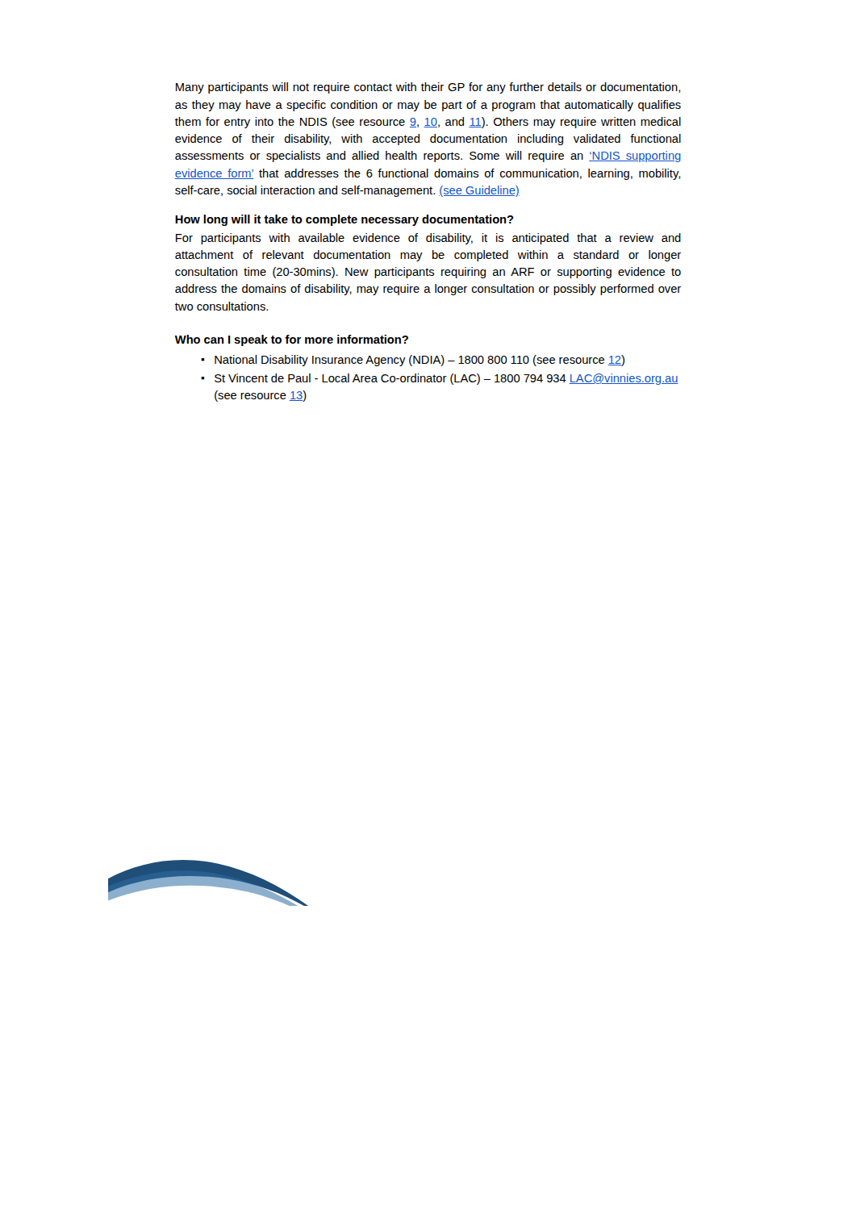Many participants will not require contact with their GP for any further details or documentation, as they may have a specific condition or may be part of a program that automatically qualifies them for entry into the NDIS (see resource 9, 10, and 11). Others may require written medical evidence of their disability, with accepted documentation including validated functional assessments or specialists and allied health reports. Some will require an ‘NDIS supporting evidence form’ that addresses the 6 functional domains of communication, learning, mobility, self-care, social interaction and self-management. (see Guideline)
How long will it take to complete necessary documentation?
For participants with available evidence of disability, it is anticipated that a review and attachment of relevant documentation may be completed within a standard or longer consultation time (20-30mins). New participants requiring an ARF or supporting evidence to address the domains of disability, may require a longer consultation or possibly performed over two consultations.
Who can I speak to for more information?
National Disability Insurance Agency (NDIA) – 1800 800 110 (see resource 12)
St Vincent de Paul - Local Area Co-ordinator (LAC) – 1800 794 934 LAC@vinnies.org.au (see resource 13)